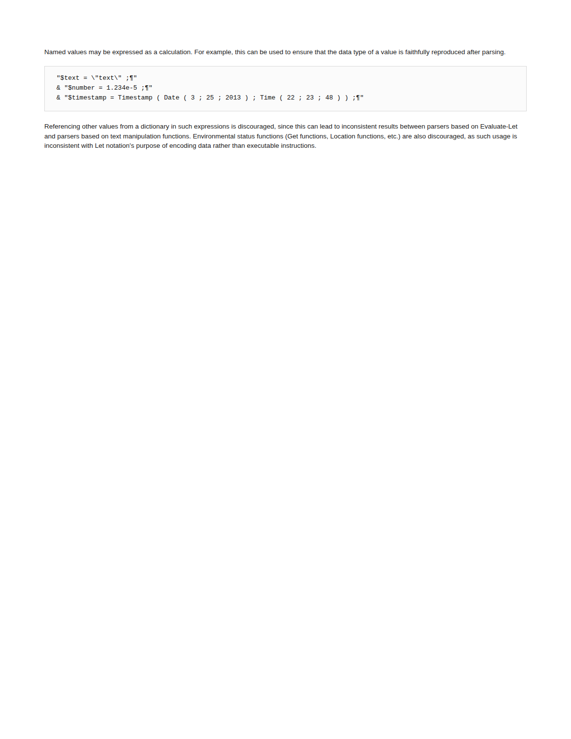Named values may be expressed as a calculation. For example, this can be used to ensure that the data type of a value is faithfully reproduced after parsing.
 "$text = \"text\" ;¶"
 & "$number = 1.234e-5 ;¶"
 & "$timestamp = Timestamp ( Date ( 3 ; 25 ; 2013 ) ; Time ( 22 ; 23 ; 48 ) ) ;¶"
Referencing other values from a dictionary in such expressions is discouraged, since this can lead to inconsistent results between parsers based on Evaluate-Let and parsers based on text manipulation functions. Environmental status functions (Get functions, Location functions, etc.) are also discouraged, as such usage is inconsistent with Let notation's purpose of encoding data rather than executable instructions.